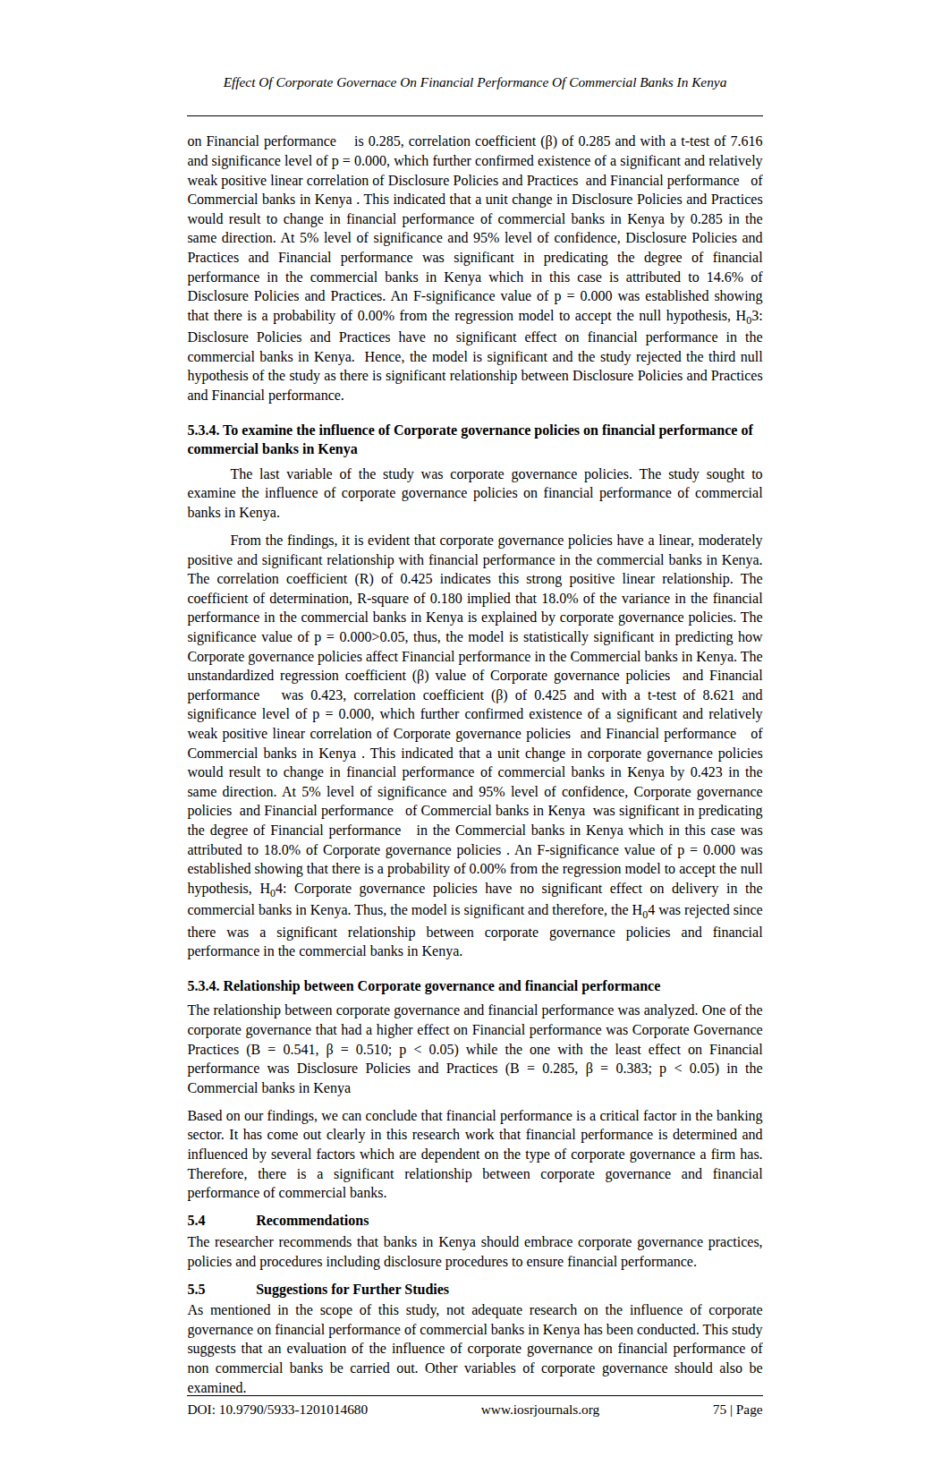Effect Of Corporate Governace On Financial Performance Of Commercial Banks In Kenya
on Financial performance is 0.285, correlation coefficient (β) of 0.285 and with a t-test of 7.616 and significance level of p = 0.000, which further confirmed existence of a significant and relatively weak positive linear correlation of Disclosure Policies and Practices and Financial performance of Commercial banks in Kenya . This indicated that a unit change in Disclosure Policies and Practices would result to change in financial performance of commercial banks in Kenya by 0.285 in the same direction. At 5% level of significance and 95% level of confidence, Disclosure Policies and Practices and Financial performance was significant in predicating the degree of financial performance in the commercial banks in Kenya which in this case is attributed to 14.6% of Disclosure Policies and Practices. An F-significance value of p = 0.000 was established showing that there is a probability of 0.00% from the regression model to accept the null hypothesis, H03: Disclosure Policies and Practices have no significant effect on financial performance in the commercial banks in Kenya. Hence, the model is significant and the study rejected the third null hypothesis of the study as there is significant relationship between Disclosure Policies and Practices and Financial performance.
5.3.4. To examine the influence of Corporate governance policies on financial performance of commercial banks in Kenya
The last variable of the study was corporate governance policies. The study sought to examine the influence of corporate governance policies on financial performance of commercial banks in Kenya.
From the findings, it is evident that corporate governance policies have a linear, moderately positive and significant relationship with financial performance in the commercial banks in Kenya. The correlation coefficient (R) of 0.425 indicates this strong positive linear relationship. The coefficient of determination, R-square of 0.180 implied that 18.0% of the variance in the financial performance in the commercial banks in Kenya is explained by corporate governance policies. The significance value of p = 0.000>0.05, thus, the model is statistically significant in predicting how Corporate governance policies affect Financial performance in the Commercial banks in Kenya. The unstandardized regression coefficient (β) value of Corporate governance policies and Financial performance was 0.423, correlation coefficient (β) of 0.425 and with a t-test of 8.621 and significance level of p = 0.000, which further confirmed existence of a significant and relatively weak positive linear correlation of Corporate governance policies and Financial performance of Commercial banks in Kenya . This indicated that a unit change in corporate governance policies would result to change in financial performance of commercial banks in Kenya by 0.423 in the same direction. At 5% level of significance and 95% level of confidence, Corporate governance policies and Financial performance of Commercial banks in Kenya was significant in predicating the degree of Financial performance in the Commercial banks in Kenya which in this case was attributed to 18.0% of Corporate governance policies . An F-significance value of p = 0.000 was established showing that there is a probability of 0.00% from the regression model to accept the null hypothesis, H04: Corporate governance policies have no significant effect on delivery in the commercial banks in Kenya. Thus, the model is significant and therefore, the H04 was rejected since there was a significant relationship between corporate governance policies and financial performance in the commercial banks in Kenya.
5.3.4. Relationship between Corporate governance and financial performance
The relationship between corporate governance and financial performance was analyzed. One of the corporate governance that had a higher effect on Financial performance was Corporate Governance Practices (B = 0.541, β = 0.510; p < 0.05) while the one with the least effect on Financial performance was Disclosure Policies and Practices (B = 0.285, β = 0.383; p < 0.05) in the Commercial banks in Kenya
Based on our findings, we can conclude that financial performance is a critical factor in the banking sector. It has come out clearly in this research work that financial performance is determined and influenced by several factors which are dependent on the type of corporate governance a firm has. Therefore, there is a significant relationship between corporate governance and financial performance of commercial banks.
5.4 Recommendations
The researcher recommends that banks in Kenya should embrace corporate governance practices, policies and procedures including disclosure procedures to ensure financial performance.
5.5 Suggestions for Further Studies
As mentioned in the scope of this study, not adequate research on the influence of corporate governance on financial performance of commercial banks in Kenya has been conducted. This study suggests that an evaluation of the influence of corporate governance on financial performance of non commercial banks be carried out. Other variables of corporate governance should also be examined.
DOI: 10.9790/5933-1201014680 www.iosrjournals.org 75 | Page